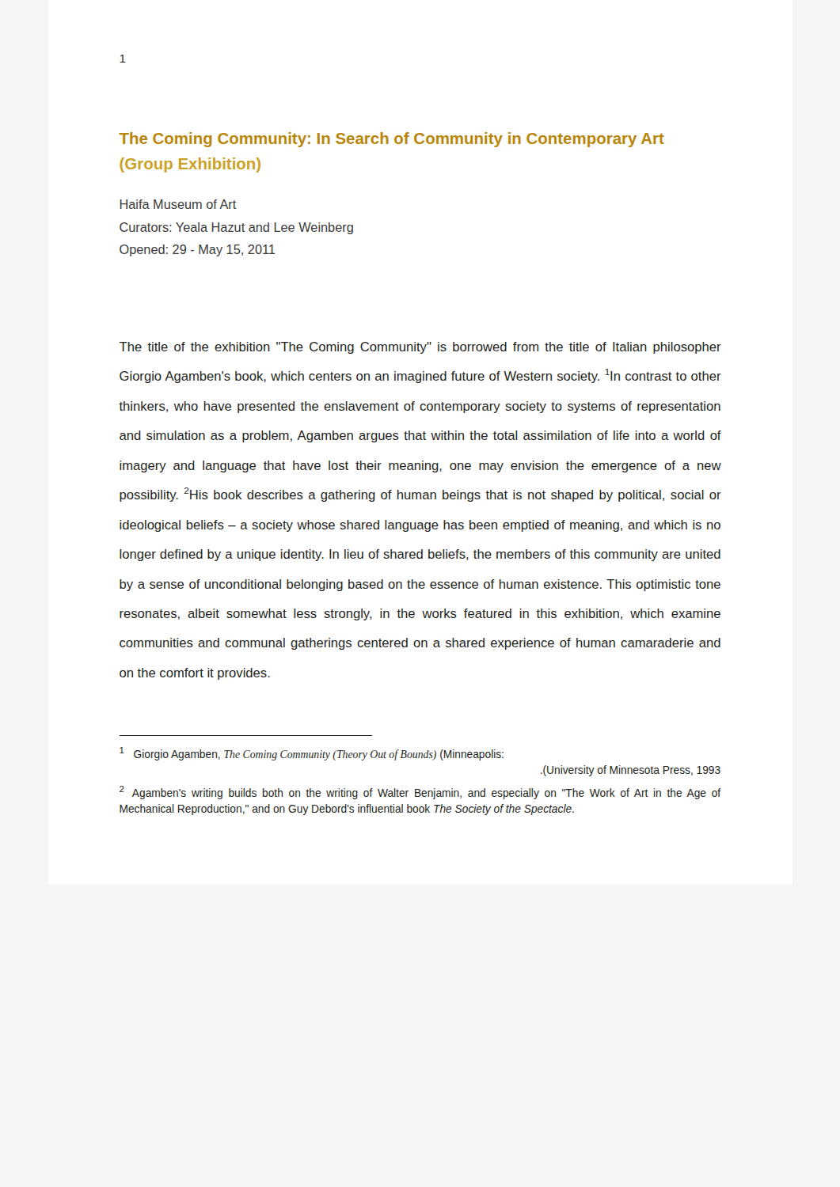1
The Coming Community: In Search of Community in Contemporary Art (Group Exhibition)
Haifa Museum of Art
Curators: Yeala Hazut and Lee Weinberg
Opened: 29 - May 15, 2011
The title of the exhibition "The Coming Community" is borrowed from the title of Italian philosopher Giorgio Agamben's book, which centers on an imagined future of Western society. 1In contrast to other thinkers, who have presented the enslavement of contemporary society to systems of representation and simulation as a problem, Agamben argues that within the total assimilation of life into a world of imagery and language that have lost their meaning, one may envision the emergence of a new possibility. 2His book describes a gathering of human beings that is not shaped by political, social or ideological beliefs – a society whose shared language has been emptied of meaning, and which is no longer defined by a unique identity. In lieu of shared beliefs, the members of this community are united by a sense of unconditional belonging based on the essence of human existence. This optimistic tone resonates, albeit somewhat less strongly, in the works featured in this exhibition, which examine communities and communal gatherings centered on a shared experience of human camaraderie and on the comfort it provides.
1 Giorgio Agamben, The Coming Community (Theory Out of Bounds) (Minneapolis:.(University of Minnesota Press, 1993
2 Agamben's writing builds both on the writing of Walter Benjamin, and especially on "The Work of Art in the Age of Mechanical Reproduction," and on Guy Debord's influential book The Society of the Spectacle.